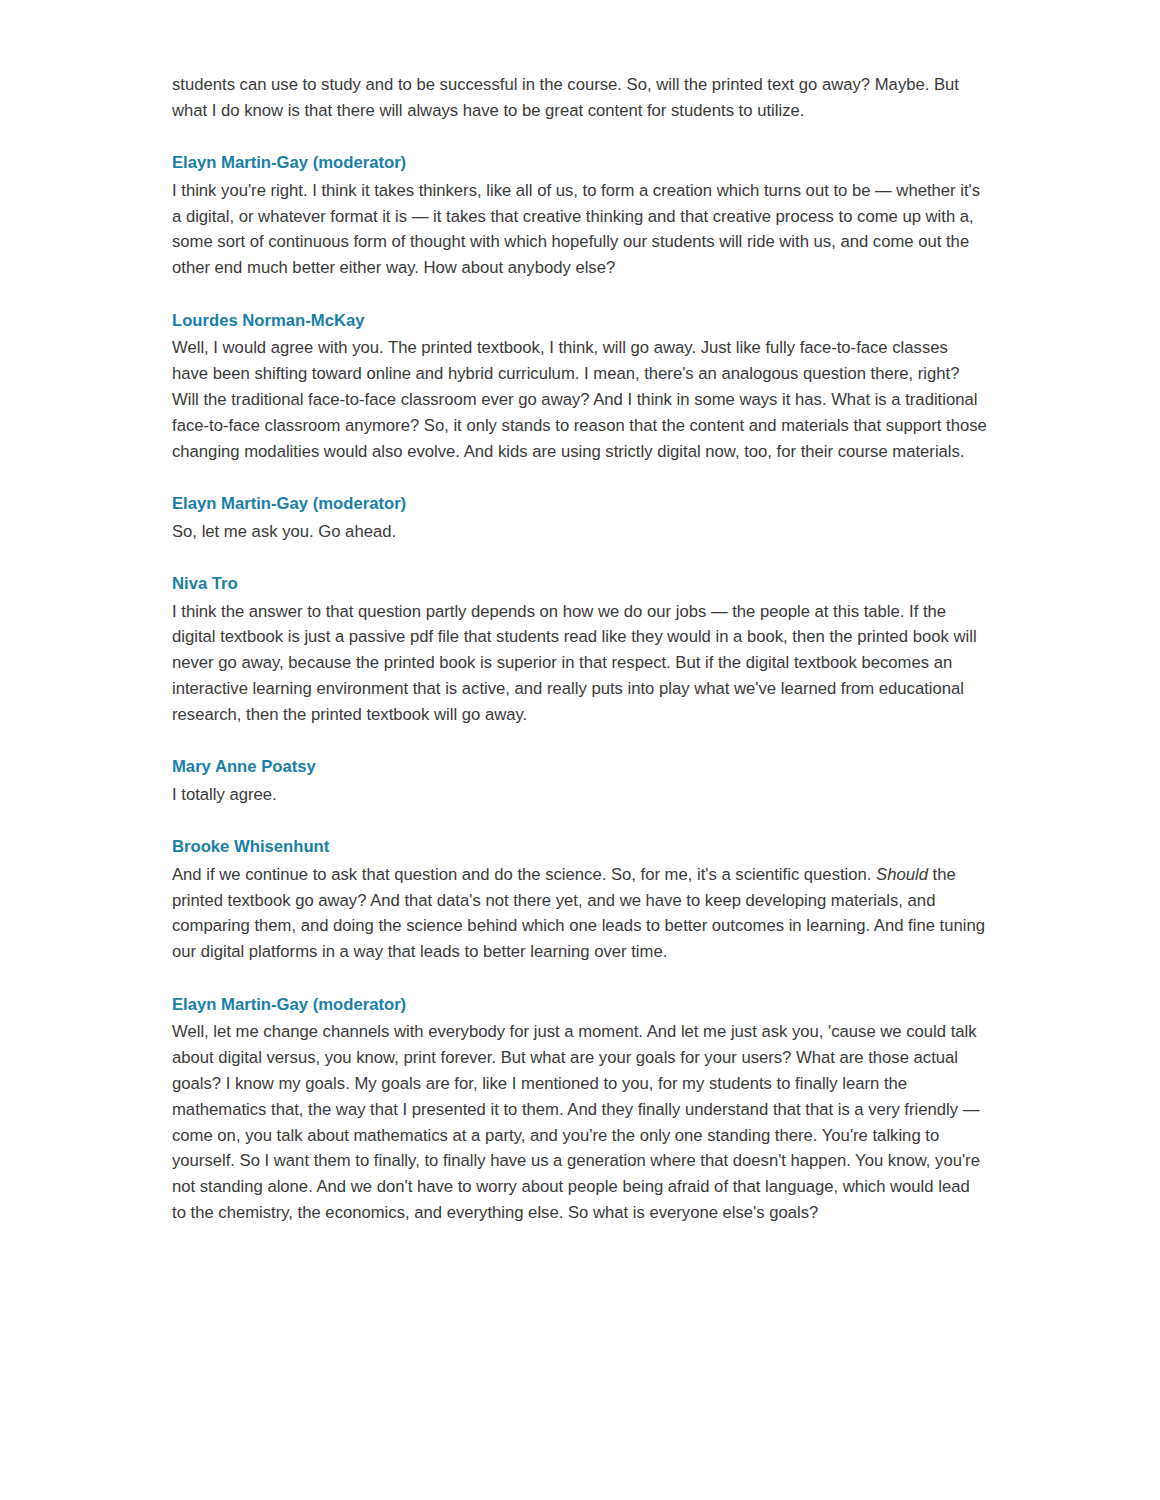students can use to study and to be successful in the course. So, will the printed text go away? Maybe. But what I do know is that there will always have to be great content for students to utilize.
Elayn Martin-Gay (moderator)
I think you're right. I think it takes thinkers, like all of us, to form a creation which turns out to be — whether it's a digital, or whatever format it is — it takes that creative thinking and that creative process to come up with a, some sort of continuous form of thought with which hopefully our students will ride with us, and come out the other end much better either way. How about anybody else?
Lourdes Norman-McKay
Well, I would agree with you. The printed textbook, I think, will go away. Just like fully face-to-face classes have been shifting toward online and hybrid curriculum. I mean, there's an analogous question there, right? Will the traditional face-to-face classroom ever go away? And I think in some ways it has. What is a traditional face-to-face classroom anymore? So, it only stands to reason that the content and materials that support those changing modalities would also evolve. And kids are using strictly digital now, too, for their course materials.
Elayn Martin-Gay (moderator)
So, let me ask you. Go ahead.
Niva Tro
I think the answer to that question partly depends on how we do our jobs — the people at this table. If the digital textbook is just a passive pdf file that students read like they would in a book, then the printed book will never go away, because the printed book is superior in that respect. But if the digital textbook becomes an interactive learning environment that is active, and really puts into play what we've learned from educational research, then the printed textbook will go away.
Mary Anne Poatsy
I totally agree.
Brooke Whisenhunt
And if we continue to ask that question and do the science. So, for me, it's a scientific question. Should the printed textbook go away? And that data's not there yet, and we have to keep developing materials, and comparing them, and doing the science behind which one leads to better outcomes in learning. And fine tuning our digital platforms in a way that leads to better learning over time.
Elayn Martin-Gay (moderator)
Well, let me change channels with everybody for just a moment. And let me just ask you, 'cause we could talk about digital versus, you know, print forever. But what are your goals for your users? What are those actual goals? I know my goals. My goals are for, like I mentioned to you, for my students to finally learn the mathematics that, the way that I presented it to them. And they finally understand that that is a very friendly — come on, you talk about mathematics at a party, and you're the only one standing there. You're talking to yourself. So I want them to finally, to finally have us a generation where that doesn't happen. You know, you're not standing alone. And we don't have to worry about people being afraid of that language, which would lead to the chemistry, the economics, and everything else. So what is everyone else's goals?